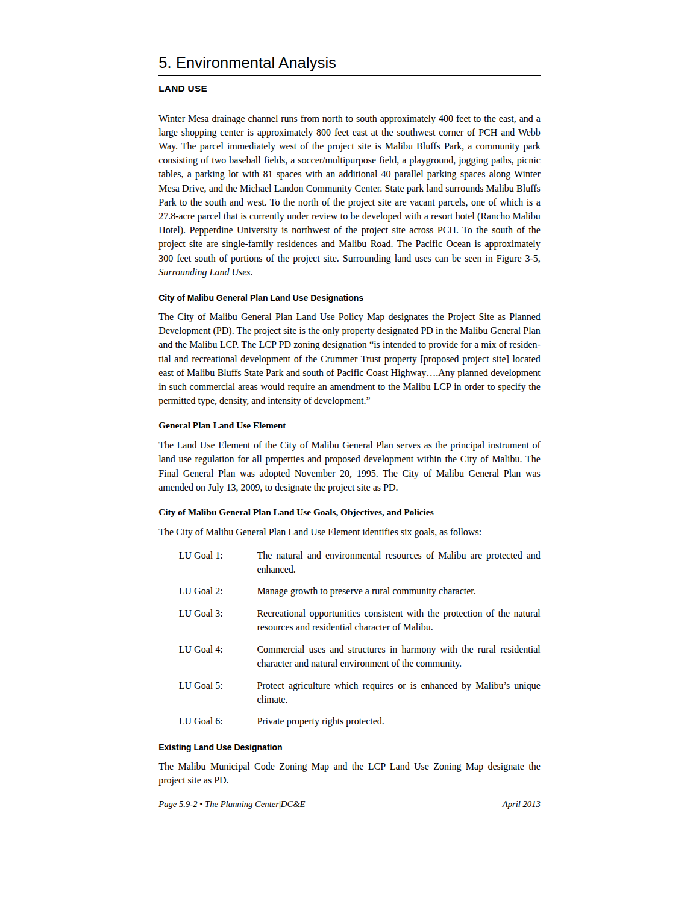5. Environmental Analysis
LAND USE
Winter Mesa drainage channel runs from north to south approximately 400 feet to the east, and a large shopping center is approximately 800 feet east at the southwest corner of PCH and Webb Way. The parcel immediately west of the project site is Malibu Bluffs Park, a community park consisting of two baseball fields, a soccer/multipurpose field, a playground, jogging paths, picnic tables, a parking lot with 81 spaces with an additional 40 parallel parking spaces along Winter Mesa Drive, and the Michael Landon Community Center. State park land surrounds Malibu Bluffs Park to the south and west. To the north of the project site are vacant parcels, one of which is a 27.8-acre parcel that is currently under review to be developed with a resort hotel (Rancho Malibu Hotel). Pepperdine University is northwest of the project site across PCH. To the south of the project site are single-family residences and Malibu Road. The Pacific Ocean is approximately 300 feet south of portions of the project site. Surrounding land uses can be seen in Figure 3-5, Surrounding Land Uses.
City of Malibu General Plan Land Use Designations
The City of Malibu General Plan Land Use Policy Map designates the Project Site as Planned Development (PD). The project site is the only property designated PD in the Malibu General Plan and the Malibu LCP. The LCP PD zoning designation “is intended to provide for a mix of residential and recreational development of the Crummer Trust property [proposed project site] located east of Malibu Bluffs State Park and south of Pacific Coast Highway….Any planned development in such commercial areas would require an amendment to the Malibu LCP in order to specify the permitted type, density, and intensity of development.”
General Plan Land Use Element
The Land Use Element of the City of Malibu General Plan serves as the principal instrument of land use regulation for all properties and proposed development within the City of Malibu. The Final General Plan was adopted November 20, 1995. The City of Malibu General Plan was amended on July 13, 2009, to designate the project site as PD.
City of Malibu General Plan Land Use Goals, Objectives, and Policies
The City of Malibu General Plan Land Use Element identifies six goals, as follows:
LU Goal 1:
The natural and environmental resources of Malibu are protected and enhanced.
LU Goal 2:
Manage growth to preserve a rural community character.
LU Goal 3:
Recreational opportunities consistent with the protection of the natural resources and residential character of Malibu.
LU Goal 4:
Commercial uses and structures in harmony with the rural residential character and natural environment of the community.
LU Goal 5:
Protect agriculture which requires or is enhanced by Malibu’s unique climate.
LU Goal 6:
Private property rights protected.
Existing Land Use Designation
The Malibu Municipal Code Zoning Map and the LCP Land Use Zoning Map designate the project site as PD.
Page 5.9-2 • The Planning Center|DC&E
April 2013